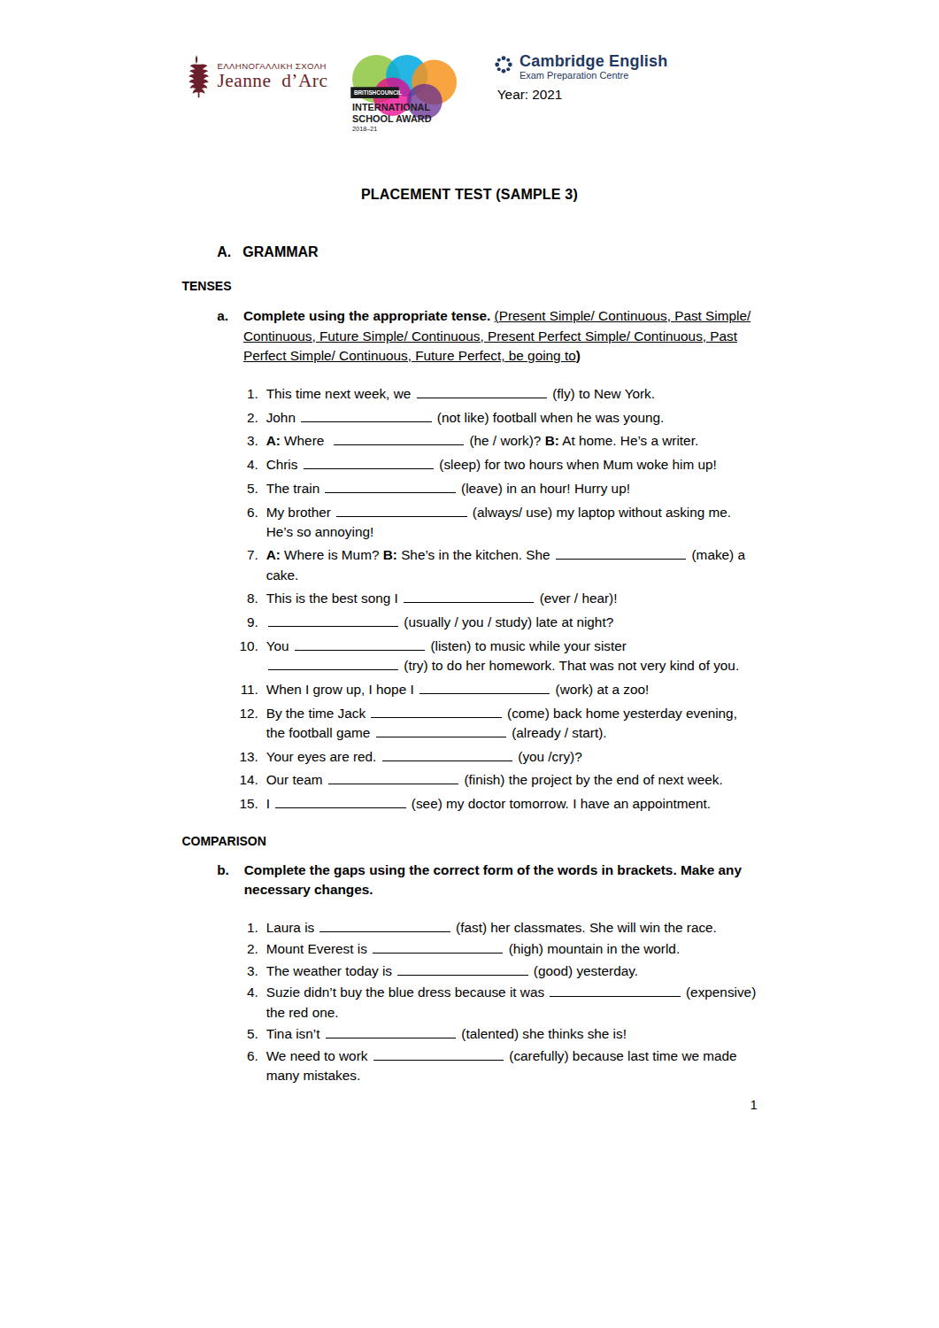ΕΛΛΗΝΟΓΑΛΛΙΚΗ ΣΧΟΛΗ
Jeanne d’Arc
BRITISH COUNCIL INTERNATIONAL SCHOOL AWARD 2018–21
Cambridge English
Exam Preparation Centre
Year: 2021
PLACEMENT TEST (SAMPLE 3)
A. GRAMMAR
TENSES
a. Complete using the appropriate tense. ( Present Simple/ Continuous, Past Simple/ Continuous, Future Simple/ Continuous, Present Perfect Simple/ Continuous, Past Perfect Simple/ Continuous, Future Perfect, be going to)
This time next week, we (fly) to New York.
John (not like) football when he was young.
A: Where (he / work)? B: At home. He’s a writer.
Chris (sleep) for two hours when Mum woke him up!
The train (leave) in an hour! Hurry up!
My brother (always/ use) my laptop without asking me. He’s so annoying!
A: Where is Mum? B: She’s in the kitchen. She (make) a cake.
This is the best song I (ever / hear)!
(usually / you / study) late at night?
You (listen) to music while your sister (try) to do her homework. That was not very kind of you.
When I grow up, I hope I (work) at a zoo!
By the time Jack (come) back home yesterday evening, the football game (already / start).
Your eyes are red. (you /cry)?
Our team (finish) the project by the end of next week.
I (see) my doctor tomorrow. I have an appointment.
COMPARISON
b. Complete the gaps using the correct form of the words in brackets. Make any necessary changes.
Laura is (fast) her classmates. She will win the race.
Mount Everest is (high) mountain in the world.
The weather today is (good) yesterday.
Suzie didn’t buy the blue dress because it was (expensive) the red one.
Tina isn’t (talented) she thinks she is!
We need to work (carefully) because last time we made many mistakes.
1